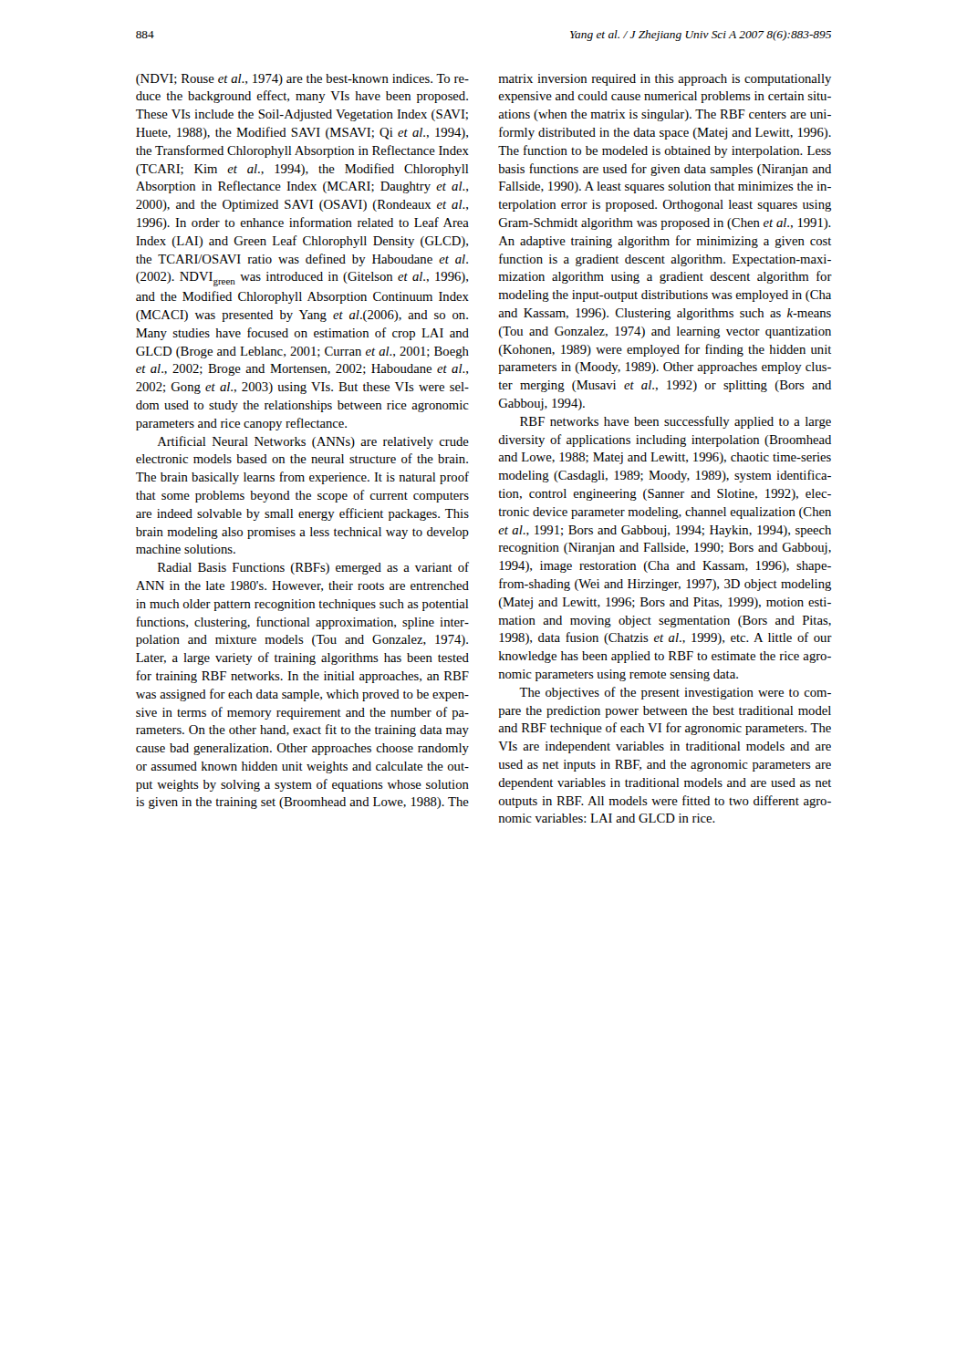884 Yang et al. / J Zhejiang Univ Sci A 2007 8(6):883-895
(NDVI; Rouse et al., 1974) are the best-known indices. To reduce the background effect, many VIs have been proposed. These VIs include the Soil-Adjusted Vegetation Index (SAVI; Huete, 1988), the Modified SAVI (MSAVI; Qi et al., 1994), the Transformed Chlorophyll Absorption in Reflectance Index (TCARI; Kim et al., 1994), the Modified Chlorophyll Absorption in Reflectance Index (MCARI; Daughtry et al., 2000), and the Optimized SAVI (OSAVI) (Rondeaux et al., 1996). In order to enhance information related to Leaf Area Index (LAI) and Green Leaf Chlorophyll Density (GLCD), the TCARI/OSAVI ratio was defined by Haboudane et al.(2002). NDVIgreen was introduced in (Gitelson et al., 1996), and the Modified Chlorophyll Absorption Continuum Index (MCACI) was presented by Yang et al.(2006), and so on. Many studies have focused on estimation of crop LAI and GLCD (Broge and Leblanc, 2001; Curran et al., 2001; Boegh et al., 2002; Broge and Mortensen, 2002; Haboudane et al., 2002; Gong et al., 2003) using VIs. But these VIs were seldom used to study the relationships between rice agronomic parameters and rice canopy reflectance.
Artificial Neural Networks (ANNs) are relatively crude electronic models based on the neural structure of the brain. The brain basically learns from experience. It is natural proof that some problems beyond the scope of current computers are indeed solvable by small energy efficient packages. This brain modeling also promises a less technical way to develop machine solutions.
Radial Basis Functions (RBFs) emerged as a variant of ANN in the late 1980's. However, their roots are entrenched in much older pattern recognition techniques such as potential functions, clustering, functional approximation, spline interpolation and mixture models (Tou and Gonzalez, 1974). Later, a large variety of training algorithms has been tested for training RBF networks. In the initial approaches, an RBF was assigned for each data sample, which proved to be expensive in terms of memory requirement and the number of parameters. On the other hand, exact fit to the training data may cause bad generalization. Other approaches choose randomly or assumed known hidden unit weights and calculate the output weights by solving a system of equations whose solution is given in the training set (Broomhead and Lowe, 1988). The matrix inversion required in this approach is computationally expensive and could cause numerical problems in certain situations (when the matrix is singular). The RBF centers are uniformly distributed in the data space (Matej and Lewitt, 1996). The function to be modeled is obtained by interpolation. Less basis functions are used for given data samples (Niranjan and Fallside, 1990). A least squares solution that minimizes the interpolation error is proposed. Orthogonal least squares using Gram-Schmidt algorithm was proposed in (Chen et al., 1991). An adaptive training algorithm for minimizing a given cost function is a gradient descent algorithm. Expectation-maximization algorithm using a gradient descent algorithm for modeling the input-output distributions was employed in (Cha and Kassam, 1996). Clustering algorithms such as k-means (Tou and Gonzalez, 1974) and learning vector quantization (Kohonen, 1989) were employed for finding the hidden unit parameters in (Moody, 1989). Other approaches employ cluster merging (Musavi et al., 1992) or splitting (Bors and Gabbouj, 1994).
RBF networks have been successfully applied to a large diversity of applications including interpolation (Broomhead and Lowe, 1988; Matej and Lewitt, 1996), chaotic time-series modeling (Casdagli, 1989; Moody, 1989), system identification, control engineering (Sanner and Slotine, 1992), electronic device parameter modeling, channel equalization (Chen et al., 1991; Bors and Gabbouj, 1994; Haykin, 1994), speech recognition (Niranjan and Fallside, 1990; Bors and Gabbouj, 1994), image restoration (Cha and Kassam, 1996), shape-from-shading (Wei and Hirzinger, 1997), 3D object modeling (Matej and Lewitt, 1996; Bors and Pitas, 1999), motion estimation and moving object segmentation (Bors and Pitas, 1998), data fusion (Chatzis et al., 1999), etc. A little of our knowledge has been applied to RBF to estimate the rice agronomic parameters using remote sensing data.
The objectives of the present investigation were to compare the prediction power between the best traditional model and RBF technique of each VI for agronomic parameters. The VIs are independent variables in traditional models and are used as net inputs in RBF, and the agronomic parameters are dependent variables in traditional models and are used as net outputs in RBF. All models were fitted to two different agronomic variables: LAI and GLCD in rice.